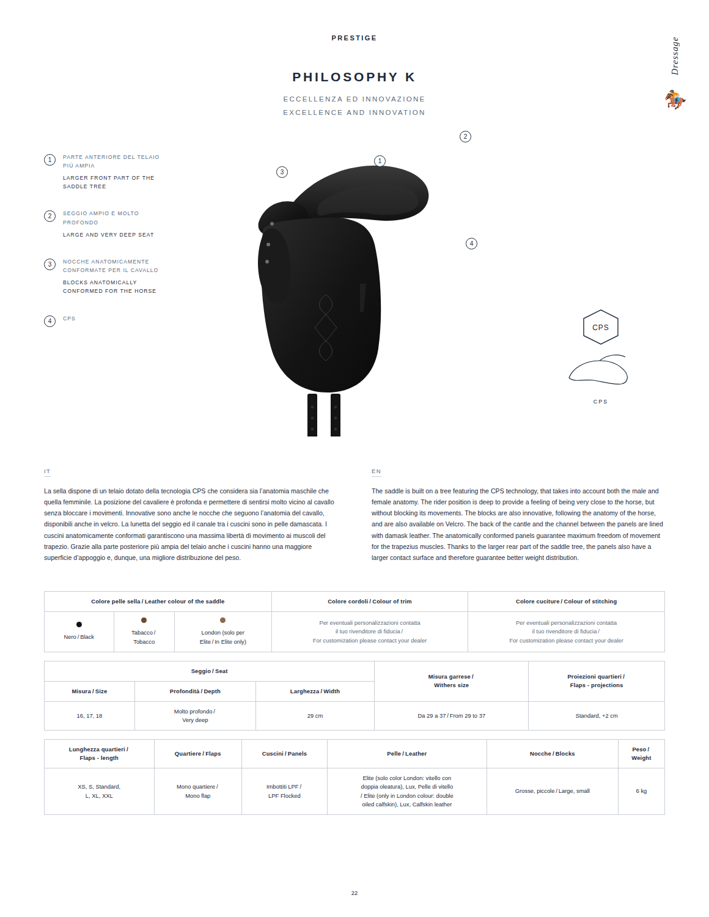Dressage
🏇
PRESTIGE
PHILOSOPHY K
ECCELLENZA ED INNOVAZIONE
EXCELLENCE AND INNOVATION
1 Parte anteriore del telaio più ampia Larger front part of the saddle tree
2 Seggio ampio e molto profondo Large and very deep seat
3 Nocche anatomicamente conformate per il cavallo Blocks anatomically conformed for the horse
4 CPS
1 2 3 4
CPS
CPS
IT
La sella dispone di un telaio dotato della tecnologia CPS che considera sia l’anatomia maschile che quella femminile. La posizione del cavaliere è profonda e permettere di sentirsi molto vicino al cavallo senza bloccare i movimenti. Innovative sono anche le nocche che seguono l’anatomia del cavallo, disponibili anche in velcro. La lunetta del seggio ed il canale tra i cuscini sono in pelle damascata. I cuscini anatomicamente conformati garantiscono una massima libertà di movimento ai muscoli del trapezio. Grazie alla parte posteriore più ampia del telaio anche i cuscini hanno una maggiore superficie d’appoggio e, dunque, una migliore distribuzione del peso.
EN
The saddle is built on a tree featuring the CPS technology, that takes into account both the male and female anatomy. The rider position is deep to provide a feeling of being very close to the horse, but without blocking its movements. The blocks are also innovative, following the anatomy of the horse, and are also available on Velcro. The back of the cantle and the channel between the panels are lined with damask leather. The anatomically conformed panels guarantee maximum freedom of movement for the trapezius muscles. Thanks to the larger rear part of the saddle tree, the panels also have a larger contact surface and therefore guarantee better weight distribution.
| Colore pelle sella / Leather colour of the saddle | Colore cordoli / Colour of trim | Colore cuciture / Colour of stitching |
| --- | --- | --- |
| Nero / Black | Tabacco / Tobacco | London (solo per Elite / In Elite only) | Per eventuali personalizzazioni contatta il tuo rivenditore di fiducia / For customization please contact your dealer | Per eventuali personalizzazioni contatta il tuo rivenditore di fiducia / For customization please contact your dealer |
| Seggio / Seat | Misura garrese / Withers size | Proiezioni quartieri / Flaps - projections |
| --- | --- | --- |
| Misura / Size | Profondità / Depth | Larghezza / Width |
| 16, 17, 18 | Molto profondo / Very deep | 29 cm | Da 29 a 37 / From 29 to 37 | Standard, +2 cm |
| Lunghezza quartieri / Flaps - length | Quartiere / Flaps | Cuscini / Panels | Pelle / Leather | Nocche / Blocks | Peso / Weight |
| --- | --- | --- | --- | --- | --- |
| XS, S, Standard, L, XL, XXL | Mono quartiere / Mono flap | Imbottiti LPF / LPF Flocked | Elite (solo color London: vitello con doppia oleatura), Lux, Pelle di vitello / Elite (only in London colour: double oiled calfskin), Lux, Calfskin leather | Grosse, piccole / Large, small | 6 kg |
22